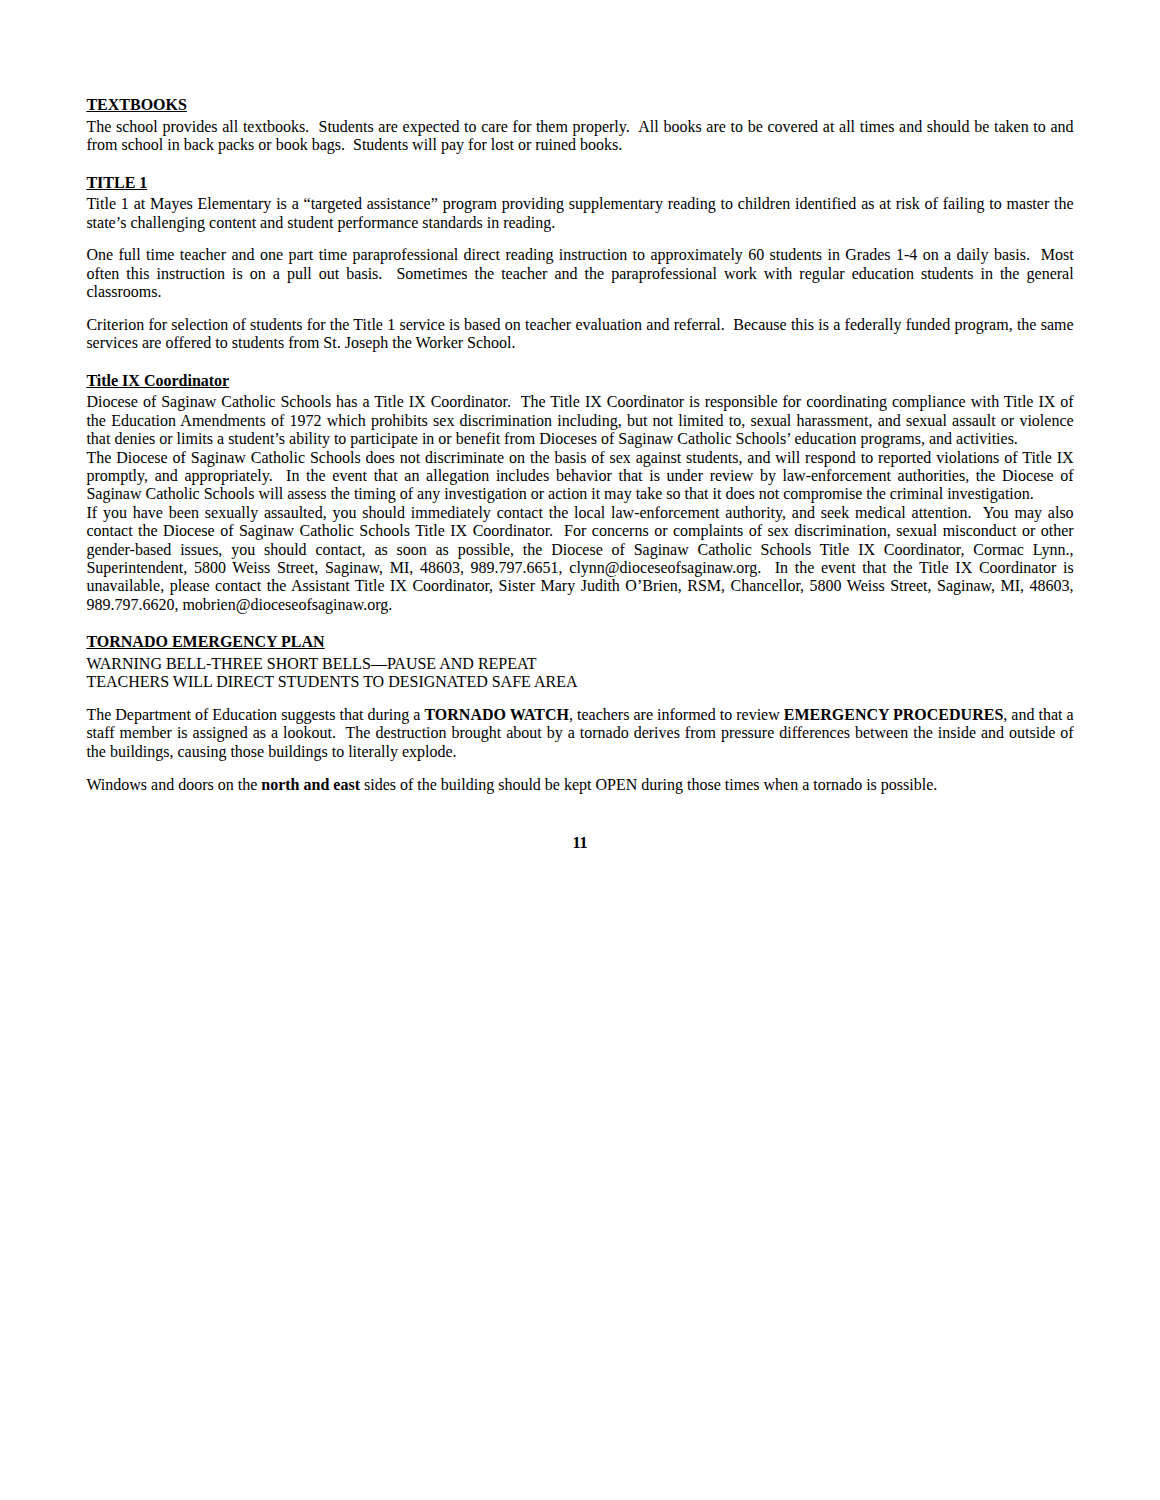TEXTBOOKS
The school provides all textbooks. Students are expected to care for them properly. All books are to be covered at all times and should be taken to and from school in back packs or book bags. Students will pay for lost or ruined books.
TITLE 1
Title 1 at Mayes Elementary is a “targeted assistance” program providing supplementary reading to children identified as at risk of failing to master the state’s challenging content and student performance standards in reading.
One full time teacher and one part time paraprofessional direct reading instruction to approximately 60 students in Grades 1-4 on a daily basis. Most often this instruction is on a pull out basis. Sometimes the teacher and the paraprofessional work with regular education students in the general classrooms.
Criterion for selection of students for the Title 1 service is based on teacher evaluation and referral. Because this is a federally funded program, the same services are offered to students from St. Joseph the Worker School.
Title IX Coordinator
Diocese of Saginaw Catholic Schools has a Title IX Coordinator. The Title IX Coordinator is responsible for coordinating compliance with Title IX of the Education Amendments of 1972 which prohibits sex discrimination including, but not limited to, sexual harassment, and sexual assault or violence that denies or limits a student’s ability to participate in or benefit from Dioceses of Saginaw Catholic Schools’ education programs, and activities.
The Diocese of Saginaw Catholic Schools does not discriminate on the basis of sex against students, and will respond to reported violations of Title IX promptly, and appropriately. In the event that an allegation includes behavior that is under review by law-enforcement authorities, the Diocese of Saginaw Catholic Schools will assess the timing of any investigation or action it may take so that it does not compromise the criminal investigation.
If you have been sexually assaulted, you should immediately contact the local law-enforcement authority, and seek medical attention. You may also contact the Diocese of Saginaw Catholic Schools Title IX Coordinator. For concerns or complaints of sex discrimination, sexual misconduct or other gender-based issues, you should contact, as soon as possible, the Diocese of Saginaw Catholic Schools Title IX Coordinator, Cormac Lynn., Superintendent, 5800 Weiss Street, Saginaw, MI, 48603, 989.797.6651, clynn@dioceseofsaginaw.org. In the event that the Title IX Coordinator is unavailable, please contact the Assistant Title IX Coordinator, Sister Mary Judith O’Brien, RSM, Chancellor, 5800 Weiss Street, Saginaw, MI, 48603, 989.797.6620, mobrien@dioceseofsaginaw.org.
TORNADO EMERGENCY PLAN
WARNING BELL-THREE SHORT BELLS—PAUSE AND REPEAT
TEACHERS WILL DIRECT STUDENTS TO DESIGNATED SAFE AREA
The Department of Education suggests that during a TORNADO WATCH, teachers are informed to review EMERGENCY PROCEDURES, and that a staff member is assigned as a lookout. The destruction brought about by a tornado derives from pressure differences between the inside and outside of the buildings, causing those buildings to literally explode.
Windows and doors on the north and east sides of the building should be kept OPEN during those times when a tornado is possible.
11